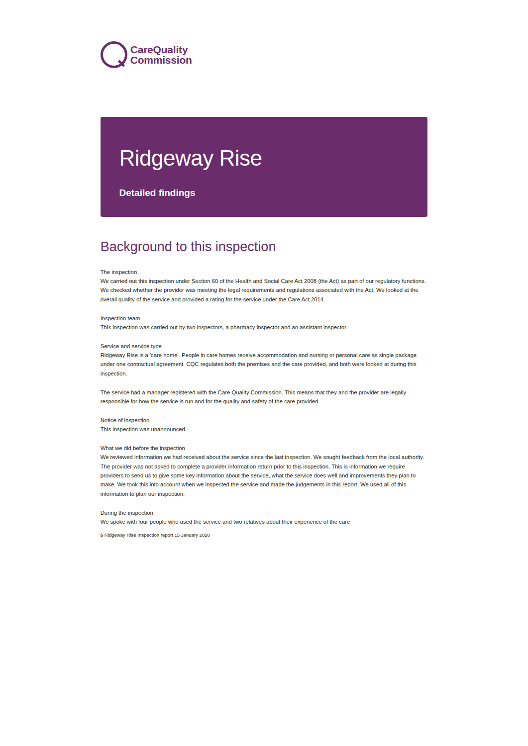CareQuality Commission
Ridgeway Rise
Detailed findings
Background to this inspection
The inspection
We carried out this inspection under Section 60 of the Health and Social Care Act 2008 (the Act) as part of our regulatory functions. We checked whether the provider was meeting the legal requirements and regulations associated with the Act. We looked at the overall quality of the service and provided a rating for the service under the Care Act 2014.
Inspection team
This inspection was carried out by two inspectors, a pharmacy inspector and an assistant inspector.
Service and service type
Ridgeway Rise is a 'care home'. People in care homes receive accommodation and nursing or personal care as single package under one contractual agreement. CQC regulates both the premises and the care provided, and both were looked at during this inspection.
The service had a manager registered with the Care Quality Commission. This means that they and the provider are legally responsible for how the service is run and for the quality and safety of the care provided.
Notice of inspection
This inspection was unannounced.
What we did before the inspection
We reviewed information we had received about the service since the last inspection. We sought feedback from the local authority. The provider was not asked to complete a provider information return prior to this inspection. This is information we require providers to send us to give some key information about the service, what the service does well and improvements they plan to make. We took this into account when we inspected the service and made the judgements in this report. We used all of this information to plan our inspection.
During the inspection
We spoke with four people who used the service and two relatives about their experience of the care
5 Ridgeway Rise Inspection report 15 January 2020